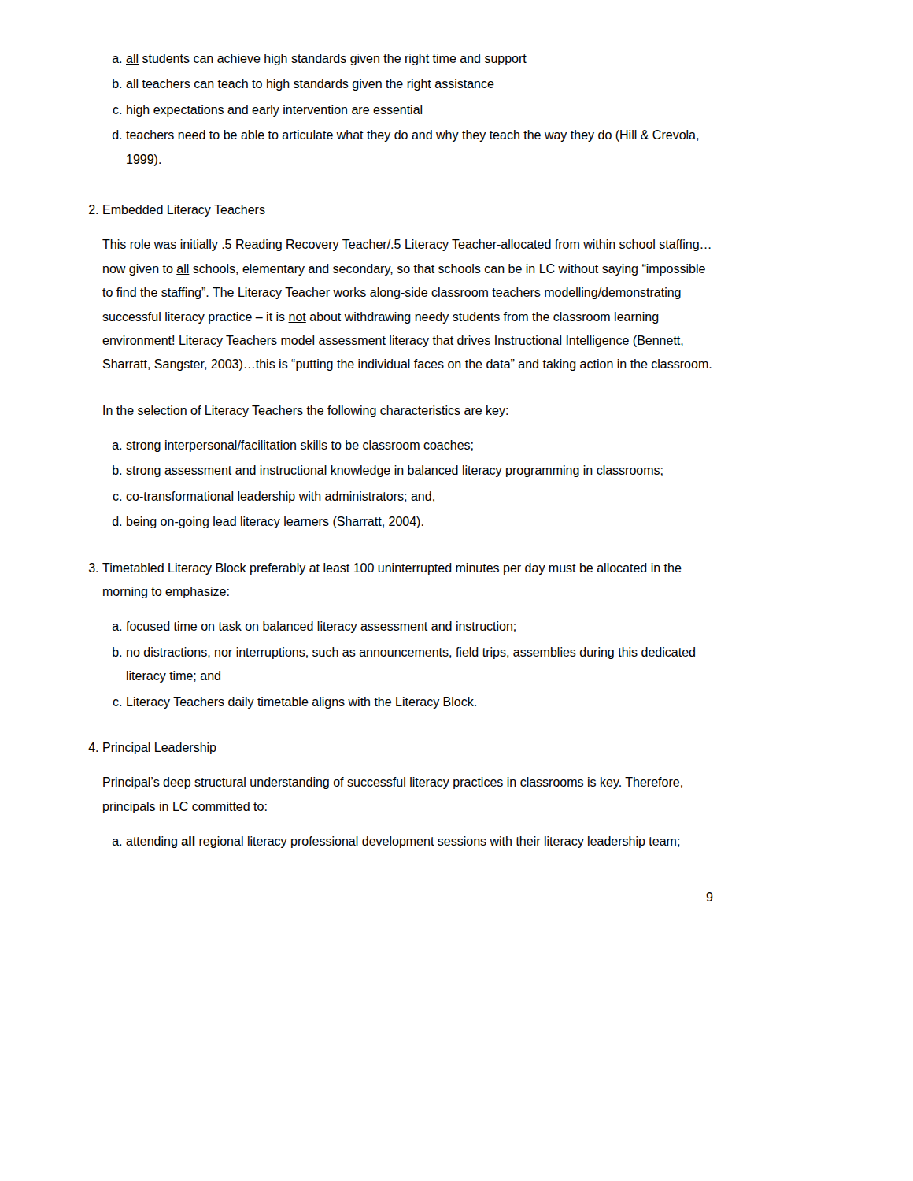all students can achieve high standards given the right time and support
all teachers can teach to high standards given the right assistance
high expectations and early intervention are essential
teachers need to be able to articulate what they do and why they teach the way they do (Hill & Crevola, 1999).
Embedded Literacy Teachers
This role was initially .5 Reading Recovery Teacher/.5 Literacy Teacher-allocated from within school staffing…now given to all schools, elementary and secondary, so that schools can be in LC without saying “impossible to find the staffing”. The Literacy Teacher works along-side classroom teachers modelling/demonstrating successful literacy practice – it is not about withdrawing needy students from the classroom learning environment! Literacy Teachers model assessment literacy that drives Instructional Intelligence (Bennett, Sharratt, Sangster, 2003)…this is “putting the individual faces on the data” and taking action in the classroom.
In the selection of Literacy Teachers the following characteristics are key:
strong interpersonal/facilitation skills to be classroom coaches;
strong assessment and instructional knowledge in balanced literacy programming in classrooms;
co-transformational leadership with administrators; and,
being on-going lead literacy learners (Sharratt, 2004).
Timetabled Literacy Block preferably at least 100 uninterrupted minutes per day must be allocated in the morning to emphasize:
focused time on task on balanced literacy assessment and instruction;
no distractions, nor interruptions, such as announcements, field trips, assemblies during this dedicated literacy time; and
Literacy Teachers daily timetable aligns with the Literacy Block.
Principal Leadership
Principal’s deep structural understanding of successful literacy practices in classrooms is key. Therefore, principals in LC committed to:
attending all regional literacy professional development sessions with their literacy leadership team;
9